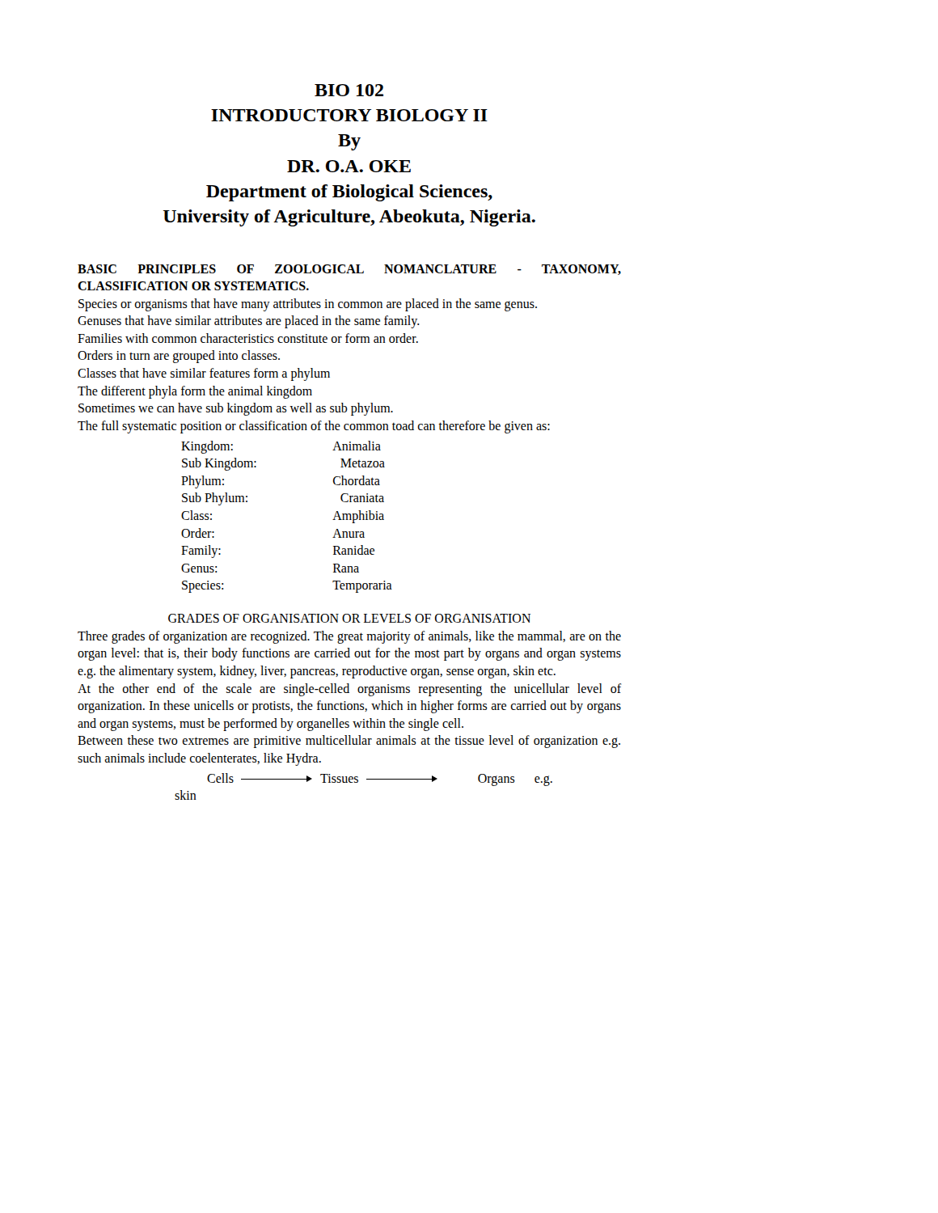BIO 102 INTRODUCTORY BIOLOGY II By DR. O.A. OKE Department of Biological Sciences, University of Agriculture, Abeokuta, Nigeria.
Basic principles of zoological nomanclature - taxonomy, classification or systematics.
Species or organisms that have many attributes in common are placed in the same genus.
Genuses that have similar attributes are placed in the same family.
Families with common characteristics constitute or form an order.
Orders in turn are grouped into classes.
Classes that have similar features form a phylum
The different phyla form the animal kingdom
Sometimes we can have sub kingdom as well as sub phylum.
The full systematic position or classification of the common toad can therefore be given as:
| Kingdom: | Animalia |
| Sub Kingdom: | Metazoa |
| Phylum: | Chordata |
| Sub Phylum: | Craniata |
| Class: | Amphibia |
| Order: | Anura |
| Family: | Ranidae |
| Genus: | Rana |
| Species: | Temporaria |
Grades of organisation or levels of organisation
Three grades of organization are recognized. The great majority of animals, like the mammal, are on the organ level: that is, their body functions are carried out for the most part by organs and organ systems e.g. the alimentary system, kidney, liver, pancreas, reproductive organ, sense organ, skin etc.
At the other end of the scale are single-celled organisms representing the unicellular level of organization. In these unicells or protists, the functions, which in higher forms are carried out by organs and organ systems, must be performed by organelles within the single cell.
Between these two extremes are primitive multicellular animals at the tissue level of organization e.g. such animals include coelenterates, like Hydra.
Cells Tissues Organs e.g.
skin